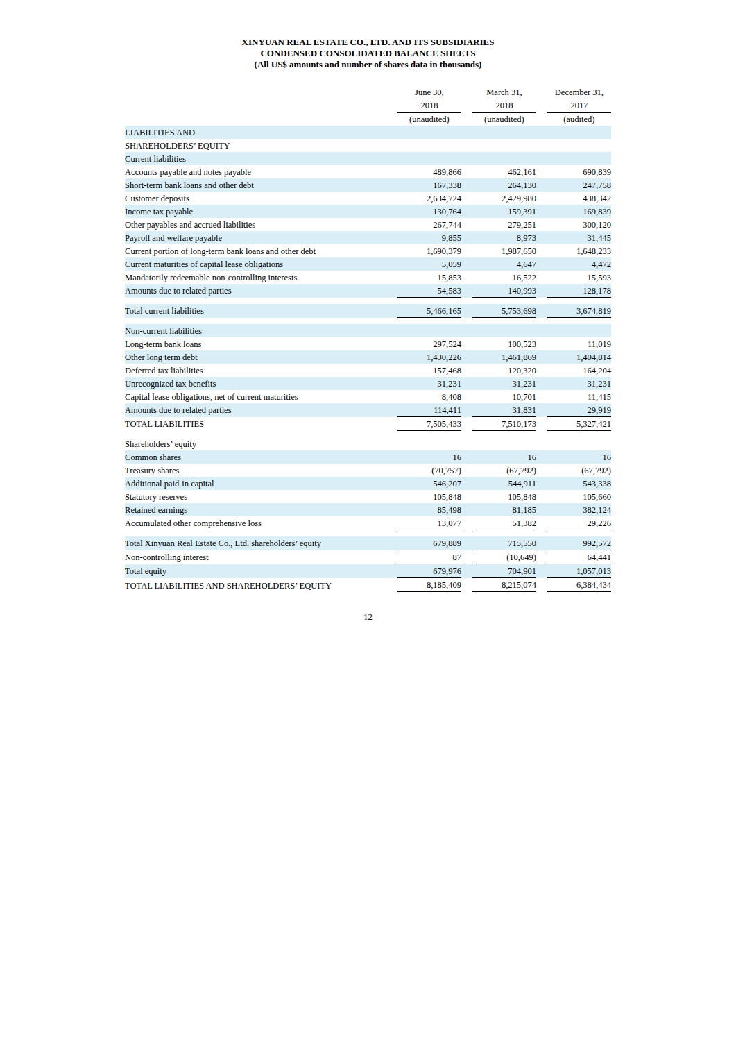XINYUAN REAL ESTATE CO., LTD. AND ITS SUBSIDIARIES
CONDENSED CONSOLIDATED BALANCE SHEETS
(All US$ amounts and number of shares data in thousands)
| | | June 30, | | March 31, | | December 31, |
| | | 2018 | | 2018 | | 2017 |
| | | (unaudited) | | (unaudited) | | (audited) |
| LIABILITIES AND | | | | | | |
| SHAREHOLDERS’ EQUITY | | | | | | |
| Current liabilities | | | | | | |
| Accounts payable and notes payable | | 489,866 | | 462,161 | | 690,839 |
| Short-term bank loans and other debt | | 167,338 | | 264,130 | | 247,758 |
| Customer deposits | | 2,634,724 | | 2,429,980 | | 438,342 |
| Income tax payable | | 130,764 | | 159,391 | | 169,839 |
| Other payables and accrued liabilities | | 267,744 | | 279,251 | | 300,120 |
| Payroll and welfare payable | | 9,855 | | 8,973 | | 31,445 |
| Current portion of long-term bank loans and other debt | | 1,690,379 | | 1,987,650 | | 1,648,233 |
| Current maturities of capital lease obligations | | 5,059 | | 4,647 | | 4,472 |
| Mandatorily redeemable non-controlling interests | | 15,853 | | 16,522 | | 15,593 |
| Amounts due to related parties | | 54,583 | | 140,993 | | 128,178 |
| Total current liabilities | | 5,466,165 | | 5,753,698 | | 3,674,819 |
| Non-current liabilities | | | | | | |
| Long-term bank loans | | 297,524 | | 100,523 | | 11,019 |
| Other long term debt | | 1,430,226 | | 1,461,869 | | 1,404,814 |
| Deferred tax liabilities | | 157,468 | | 120,320 | | 164,204 |
| Unrecognized tax benefits | | 31,231 | | 31,231 | | 31,231 |
| Capital lease obligations, net of current maturities | | 8,408 | | 10,701 | | 11,415 |
| Amounts due to related parties | | 114,411 | | 31,831 | | 29,919 |
| TOTAL LIABILITIES | | 7,505,433 | | 7,510,173 | | 5,327,421 |
| Shareholders’ equity | | | | | | |
| Common shares | | 16 | | 16 | | 16 |
| Treasury shares | | (70,757) | | (67,792) | | (67,792) |
| Additional paid-in capital | | 546,207 | | 544,911 | | 543,338 |
| Statutory reserves | | 105,848 | | 105,848 | | 105,660 |
| Retained earnings | | 85,498 | | 81,185 | | 382,124 |
| Accumulated other comprehensive loss | | 13,077 | | 51,382 | | 29,226 |
| Total Xinyuan Real Estate Co., Ltd. shareholders’ equity | | 679,889 | | 715,550 | | 992,572 |
| Non-controlling interest | | 87 | | (10,649) | | 64,441 |
| Total equity | | 679,976 | | 704,901 | | 1,057,013 |
| TOTAL LIABILITIES AND SHAREHOLDERS’ EQUITY | | 8,185,409 | | 8,215,074 | | 6,384,434 |
12